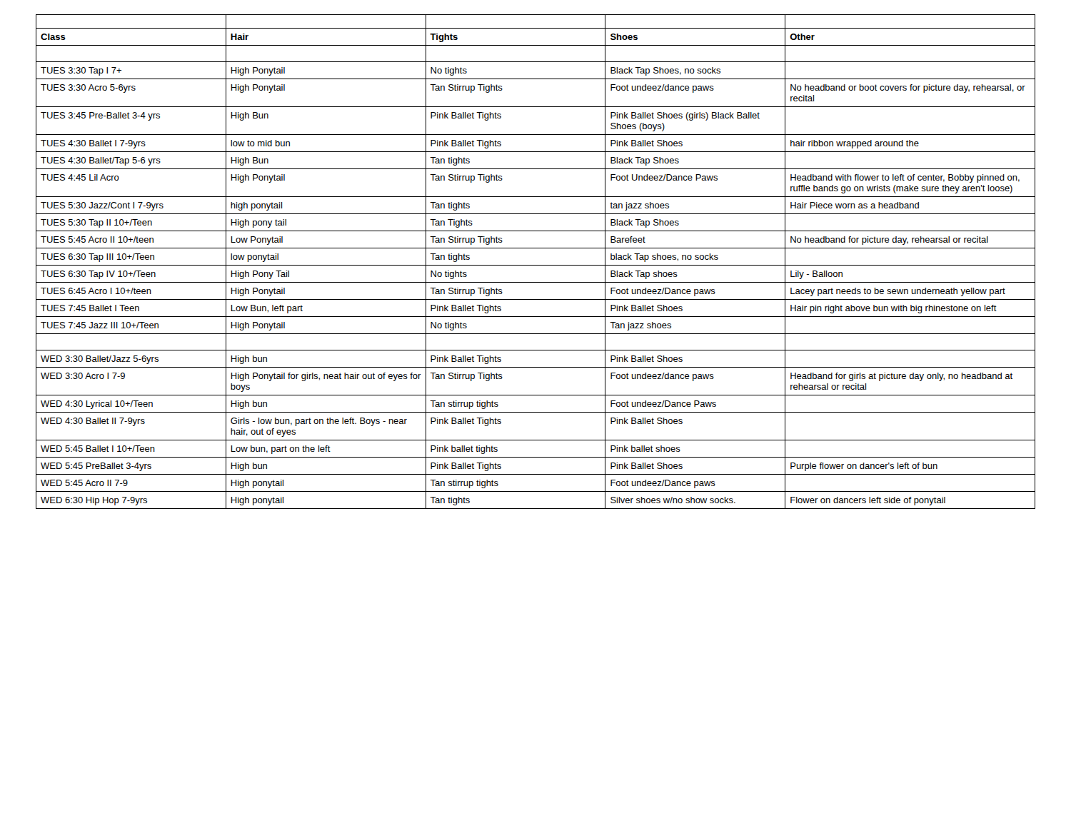| Class | Hair | Tights | Shoes | Other |
| --- | --- | --- | --- | --- |
| TUES 3:30 Tap I 7+ | High Ponytail | No tights | Black Tap Shoes, no socks | |
| TUES 3:30 Acro 5-6yrs | High Ponytail | Tan Stirrup Tights | Foot undeez/dance paws | No headband or boot covers for picture day, rehearsal, or recital |
| TUES 3:45 Pre-Ballet 3-4 yrs | High Bun | Pink Ballet Tights | Pink Ballet Shoes (girls) Black Ballet Shoes (boys) | |
| TUES 4:30 Ballet I 7-9yrs | low to mid bun | Pink Ballet Tights | Pink Ballet Shoes | hair ribbon wrapped around the |
| TUES 4:30 Ballet/Tap 5-6 yrs | High Bun | Tan tights | Black Tap Shoes | |
| TUES 4:45 Lil Acro | High Ponytail | Tan Stirrup Tights | Foot Undeez/Dance Paws | Headband with flower to left of center, Bobby pinned on, ruffle bands go on wrists (make sure they aren't loose) |
| TUES 5:30 Jazz/Cont I 7-9yrs | high ponytail | Tan tights | tan jazz shoes | Hair Piece worn as a headband |
| TUES 5:30 Tap II 10+/Teen | High pony tail | Tan Tights | Black Tap Shoes | |
| TUES 5:45 Acro II 10+/teen | Low Ponytail | Tan Stirrup Tights | Barefeet | No headband for picture day, rehearsal or recital |
| TUES 6:30 Tap III 10+/Teen | low ponytail | Tan tights | black Tap shoes, no socks | |
| TUES 6:30 Tap IV 10+/Teen | High Pony Tail | No tights | Black Tap shoes | Lily - Balloon |
| TUES 6:45 Acro I 10+/teen | High Ponytail | Tan Stirrup Tights | Foot undeez/Dance paws | Lacey part needs to be sewn underneath yellow part |
| TUES 7:45 Ballet I Teen | Low Bun, left part | Pink Ballet Tights | Pink Ballet Shoes | Hair pin right above bun with big rhinestone on left |
| TUES 7:45 Jazz III 10+/Teen | High Ponytail | No tights | Tan jazz shoes | |
| WED 3:30 Ballet/Jazz 5-6yrs | High bun | Pink Ballet Tights | Pink Ballet Shoes | |
| WED 3:30 Acro I 7-9 | High Ponytail for girls, neat hair out of eyes for boys | Tan Stirrup Tights | Foot undeez/dance paws | Headband for girls at picture day only, no headband at rehearsal or recital |
| WED 4:30 Lyrical 10+/Teen | High bun | Tan stirrup tights | Foot undeez/Dance Paws | |
| WED 4:30 Ballet II 7-9yrs | Girls - low bun, part on the left. Boys - near hair, out of eyes | Pink Ballet Tights | Pink Ballet Shoes | |
| WED 5:45 Ballet I 10+/Teen | Low bun, part on the left | Pink ballet tights | Pink ballet shoes | |
| WED 5:45 PreBallet 3-4yrs | High bun | Pink Ballet Tights | Pink Ballet Shoes | Purple flower on dancer's left of bun |
| WED 5:45 Acro II 7-9 | High ponytail | Tan stirrup tights | Foot undeez/Dance paws | |
| WED 6:30 Hip Hop 7-9yrs | High ponytail | Tan tights | Silver shoes w/no show socks. | Flower on dancers left side of ponytail |